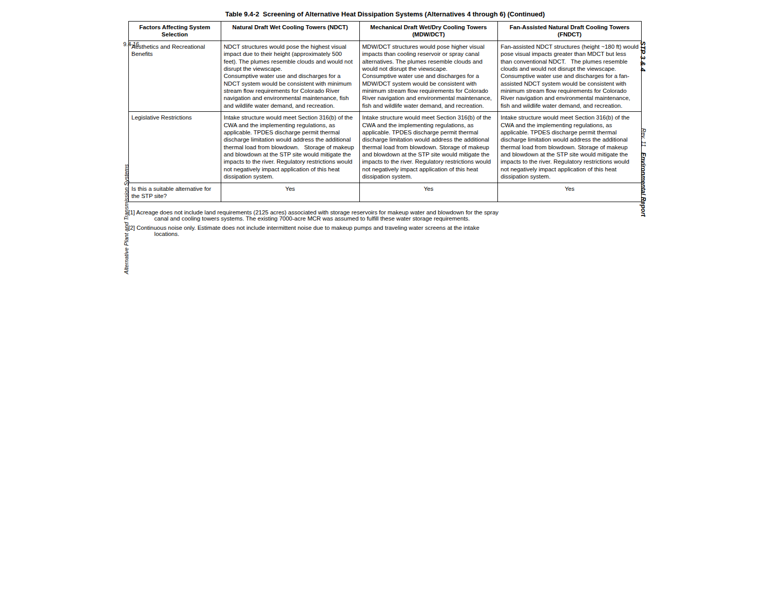9.4-16
Alternative Plant and Transmission Systems
STP 3 & 4
Rev. 11
Environmental Report
Table 9.4-2 Screening of Alternative Heat Dissipation Systems (Alternatives 4 through 6) (Continued)
| Factors Affecting System Selection | Natural Draft Wet Cooling Towers (NDCT) | Mechanical Draft Wet/Dry Cooling Towers (MDW/DCT) | Fan-Assisted Natural Draft Cooling Towers (FNDCT) |
| --- | --- | --- | --- |
| Aesthetics and Recreational Benefits | NDCT structures would pose the highest visual impact due to their height (approximately 500 feet). The plumes resemble clouds and would not disrupt the viewscape. Consumptive water use and discharges for a NDCT system would be consistent with minimum stream flow requirements for Colorado River navigation and environmental maintenance, fish and wildlife water demand, and recreation. | MDW/DCT structures would pose higher visual impacts than cooling reservoir or spray canal alternatives. The plumes resemble clouds and would not disrupt the viewscape. Consumptive water use and discharges for a MDW/DCT system would be consistent with minimum stream flow requirements for Colorado River navigation and environmental maintenance, fish and wildlife water demand, and recreation. | Fan-assisted NDCT structures (height ~180 ft) would pose visual impacts greater than MDCT but less than conventional NDCT. The plumes resemble clouds and would not disrupt the viewscape. Consumptive water use and discharges for a fan-assisted NDCT system would be consistent with minimum stream flow requirements for Colorado River navigation and environmental maintenance, fish and wildlife water demand, and recreation. |
| Legislative Restrictions | Intake structure would meet Section 316(b) of the CWA and the implementing regulations, as applicable. TPDES discharge permit thermal discharge limitation would address the additional thermal load from blowdown. Storage of makeup and blowdown at the STP site would mitigate the impacts to the river. Regulatory restrictions would not negatively impact application of this heat dissipation system. | Intake structure would meet Section 316(b) of the CWA and the implementing regulations, as applicable. TPDES discharge permit thermal discharge limitation would address the additional thermal load from blowdown. Storage of makeup and blowdown at the STP site would mitigate the impacts to the river. Regulatory restrictions would not negatively impact application of this heat dissipation system. | Intake structure would meet Section 316(b) of the CWA and the implementing regulations, as applicable. TPDES discharge permit thermal discharge limitation would address the additional thermal load from blowdown. Storage of makeup and blowdown at the STP site would mitigate the impacts to the river. Regulatory restrictions would not negatively impact application of this heat dissipation system. |
| Is this a suitable alternative for the STP site? | Yes | Yes | Yes |
[1] Acreage does not include land requirements (2125 acres) associated with storage reservoirs for makeup water and blowdown for the spray canal and cooling towers systems. The existing 7000-acre MCR was assumed to fulfill these water storage requirements.
[2] Continuous noise only. Estimate does not include intermittent noise due to makeup pumps and traveling water screens at the intake locations.